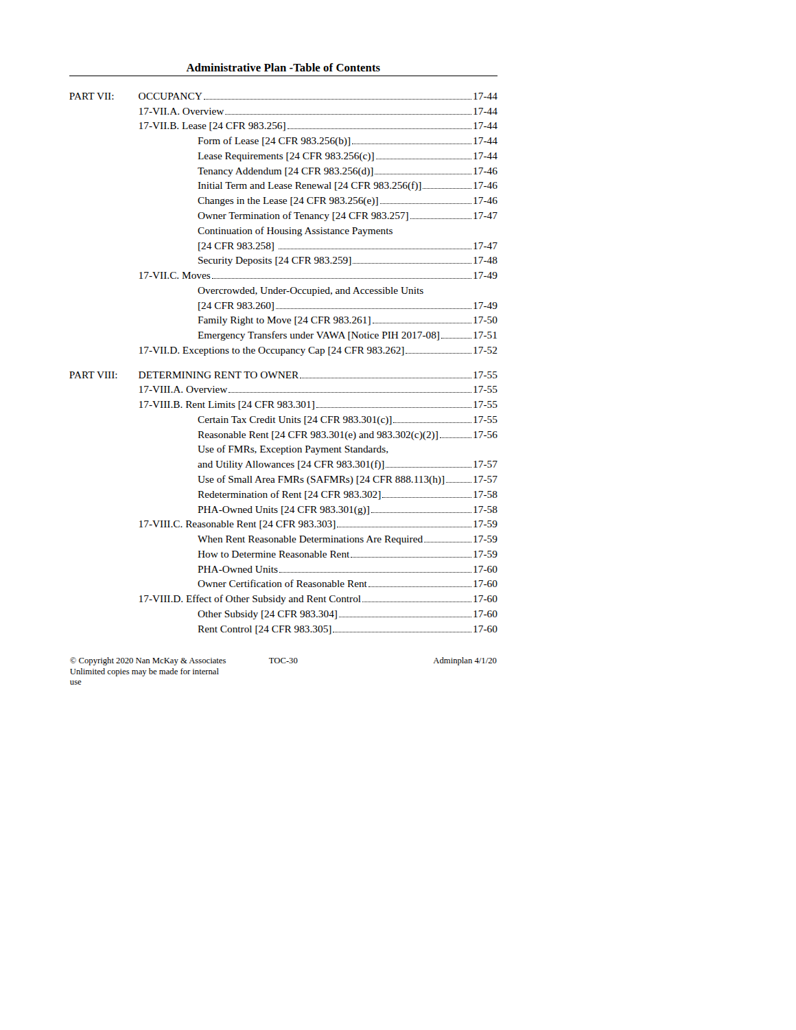Administrative Plan -Table of Contents
PART VII:
OCCUPANCY 17-44
17-VII.A. Overview 17-44
17-VII.B. Lease [24 CFR 983.256] 17-44
Form of Lease [24 CFR 983.256(b)] 17-44
Lease Requirements [24 CFR 983.256(c)] 17-44
Tenancy Addendum [24 CFR 983.256(d)] 17-46
Initial Term and Lease Renewal [24 CFR 983.256(f)] 17-46
Changes in the Lease [24 CFR 983.256(e)] 17-46
Owner Termination of Tenancy [24 CFR 983.257] 17-47
Continuation of Housing Assistance Payments
[24 CFR 983.258] 17-47
Security Deposits [24 CFR 983.259] 17-48
17-VII.C. Moves 17-49
Overcrowded, Under-Occupied, and Accessible Units
[24 CFR 983.260] 17-49
Family Right to Move [24 CFR 983.261] 17-50
Emergency Transfers under VAWA [Notice PIH 2017-08] 17-51
17-VII.D. Exceptions to the Occupancy Cap [24 CFR 983.262] 17-52
PART VIII:
DETERMINING RENT TO OWNER 17-55
17-VIII.A. Overview 17-55
17-VIII.B. Rent Limits [24 CFR 983.301] 17-55
Certain Tax Credit Units [24 CFR 983.301(c)] 17-55
Reasonable Rent [24 CFR 983.301(e) and 983.302(c)(2)] 17-56
Use of FMRs, Exception Payment Standards,
and Utility Allowances [24 CFR 983.301(f)] 17-57
Use of Small Area FMRs (SAFMRs) [24 CFR 888.113(h)] 17-57
Redetermination of Rent [24 CFR 983.302] 17-58
PHA-Owned Units [24 CFR 983.301(g)] 17-58
17-VIII.C. Reasonable Rent [24 CFR 983.303] 17-59
When Rent Reasonable Determinations Are Required 17-59
How to Determine Reasonable Rent 17-59
PHA-Owned Units 17-60
Owner Certification of Reasonable Rent 17-60
17-VIII.D. Effect of Other Subsidy and Rent Control 17-60
Other Subsidy [24 CFR 983.304] 17-60
Rent Control [24 CFR 983.305] 17-60
| © Copyright 2020 Nan McKay & Associates Unlimited copies may be made for internal use | TOC-30 | Adminplan 4/1/20 |